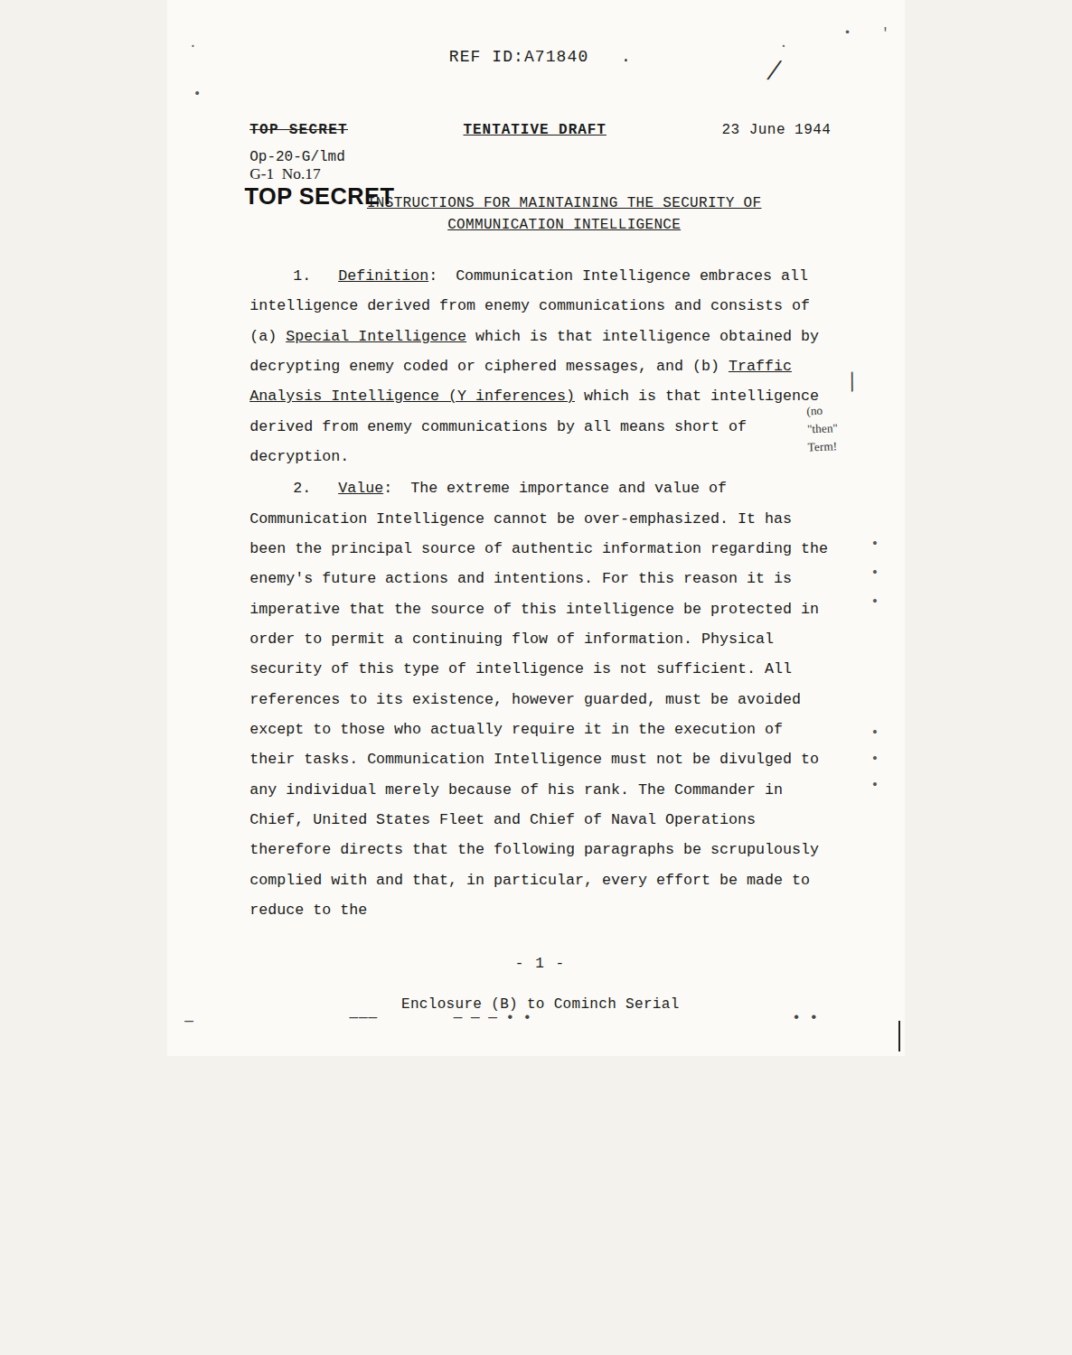.
.
•
′
•
REF ID:A71840 .
∕
TOP SECRET TENTATIVE DRAFT 23 June 1944
Op-20-G/lmd
G-1 No.17
TOP SECRET
INSTRUCTIONS FOR MAINTAINING THE SECURITY OF COMMUNICATION INTELLIGENCE
⁄
(no
"then"
Term!
1. Definition: Communication Intelligence embraces all intelligence derived from enemy communications and consists of (a) Special Intelligence which is that intelligence obtained by decrypting enemy coded or ciphered messages, and (b) Traffic Analysis Intelligence (Y inferences) which is that intelligence derived from enemy communications by all means short of decryption.
2. Value: The extreme importance and value of Communication Intelligence cannot be over-emphasized. It has been the principal source of authentic information regarding the enemy's future actions and intentions. For this reason it is imperative that the source of this intelligence be protected in order to permit a continuing flow of information. Physical security of this type of intelligence is not sufficient. All references to its existence, however guarded, must be avoided except to those who actually require it in the execution of their tasks. Communication Intelligence must not be divulged to any individual merely because of his rank. The Commander in Chief, United States Fleet and Chief of Naval Operations therefore directs that the following paragraphs be scrupulously complied with and that, in particular, every effort be made to reduce to the
- 1 -
Enclosure (B) to Cominch Serial
•
•
•
•
•
•
—
———
— — — • •
• •